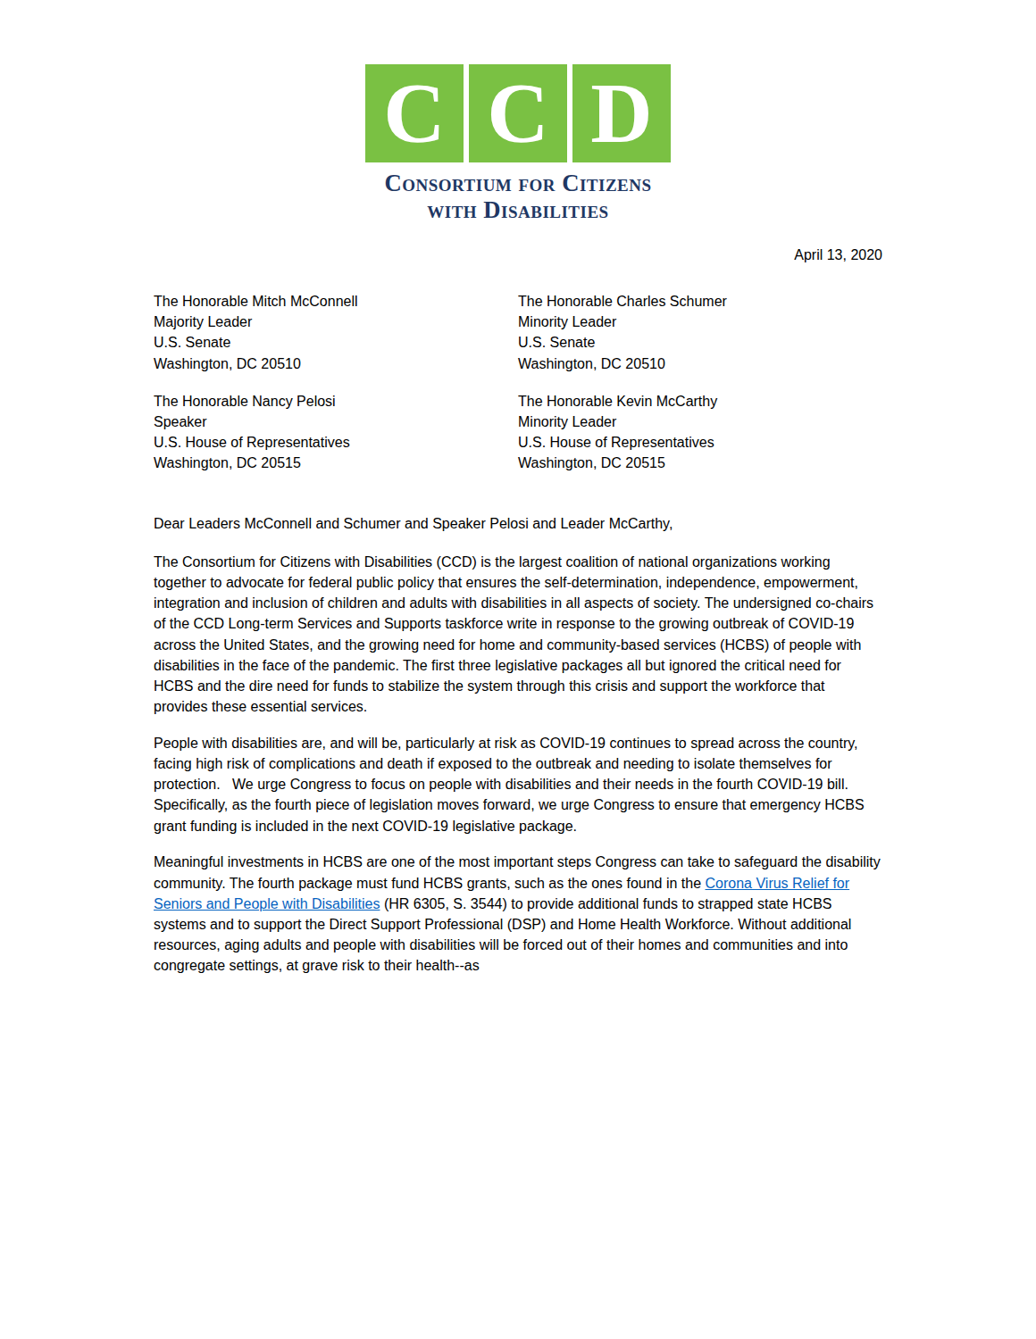CCD
Consortium for Citizens
with Disabilities
April 13, 2020
| The Honorable Mitch McConnell Majority Leader U.S. Senate Washington, DC 20510 | The Honorable Charles Schumer Minority Leader U.S. Senate Washington, DC 20510 |
| The Honorable Nancy Pelosi Speaker U.S. House of Representatives Washington, DC 20515 | The Honorable Kevin McCarthy Minority Leader U.S. House of Representatives Washington, DC 20515 |
Dear Leaders McConnell and Schumer and Speaker Pelosi and Leader McCarthy,
The Consortium for Citizens with Disabilities (CCD) is the largest coalition of national organizations working together to advocate for federal public policy that ensures the self-determination, independence, empowerment, integration and inclusion of children and adults with disabilities in all aspects of society. The undersigned co-chairs of the CCD Long-term Services and Supports taskforce write in response to the growing outbreak of COVID-19 across the United States, and the growing need for home and community-based services (HCBS) of people with disabilities in the face of the pandemic. The first three legislative packages all but ignored the critical need for HCBS and the dire need for funds to stabilize the system through this crisis and support the workforce that provides these essential services.
People with disabilities are, and will be, particularly at risk as COVID-19 continues to spread across the country, facing high risk of complications and death if exposed to the outbreak and needing to isolate themselves for protection. We urge Congress to focus on people with disabilities and their needs in the fourth COVID-19 bill. Specifically, as the fourth piece of legislation moves forward, we urge Congress to ensure that emergency HCBS grant funding is included in the next COVID-19 legislative package.
Meaningful investments in HCBS are one of the most important steps Congress can take to safeguard the disability community. The fourth package must fund HCBS grants, such as the ones found in the Corona Virus Relief for Seniors and People with Disabilities (HR 6305, S. 3544) to provide additional funds to strapped state HCBS systems and to support the Direct Support Professional (DSP) and Home Health Workforce. Without additional resources, aging adults and people with disabilities will be forced out of their homes and communities and into congregate settings, at grave risk to their health--as